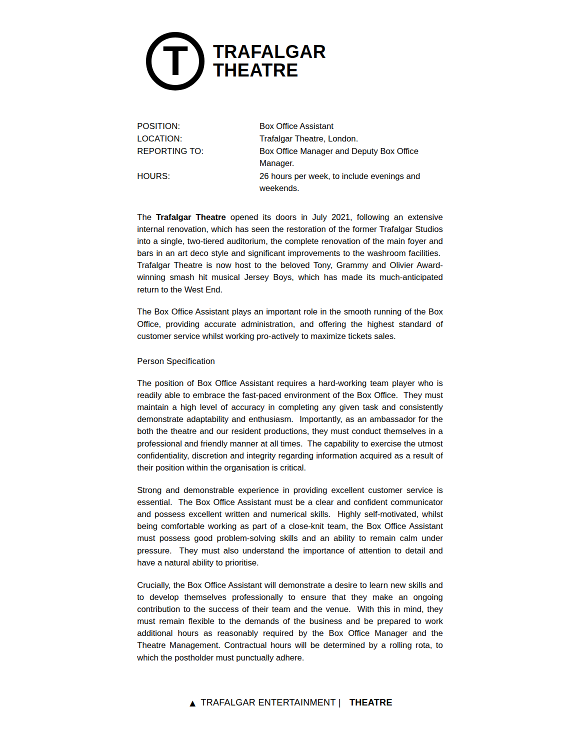T
TRAFALGAR
THEATRE
| POSITION: | Box Office Assistant |
| LOCATION: | Trafalgar Theatre, London. |
| REPORTING TO: | Box Office Manager and Deputy Box Office Manager. |
| HOURS: | 26 hours per week, to include evenings and weekends. |
The Trafalgar Theatre opened its doors in July 2021, following an extensive internal renovation, which has seen the restoration of the former Trafalgar Studios into a single, two-tiered auditorium, the complete renovation of the main foyer and bars in an art deco style and significant improvements to the washroom facilities. Trafalgar Theatre is now host to the beloved Tony, Grammy and Olivier Award-winning smash hit musical Jersey Boys, which has made its much-anticipated return to the West End.
The Box Office Assistant plays an important role in the smooth running of the Box Office, providing accurate administration, and offering the highest standard of customer service whilst working pro-actively to maximize tickets sales.
Person Specification
The position of Box Office Assistant requires a hard-working team player who is readily able to embrace the fast-paced environment of the Box Office. They must maintain a high level of accuracy in completing any given task and consistently demonstrate adaptability and enthusiasm. Importantly, as an ambassador for the both the theatre and our resident productions, they must conduct themselves in a professional and friendly manner at all times. The capability to exercise the utmost confidentiality, discretion and integrity regarding information acquired as a result of their position within the organisation is critical.
Strong and demonstrable experience in providing excellent customer service is essential. The Box Office Assistant must be a clear and confident communicator and possess excellent written and numerical skills. Highly self-motivated, whilst being comfortable working as part of a close-knit team, the Box Office Assistant must possess good problem-solving skills and an ability to remain calm under pressure. They must also understand the importance of attention to detail and have a natural ability to prioritise.
Crucially, the Box Office Assistant will demonstrate a desire to learn new skills and to develop themselves professionally to ensure that they make an ongoing contribution to the success of their team and the venue. With this in mind, they must remain flexible to the demands of the business and be prepared to work additional hours as reasonably required by the Box Office Manager and the Theatre Management. Contractual hours will be determined by a rolling rota, to which the postholder must punctually adhere.
▲TRAFALGAR ENTERTAINMENT | THEATRE